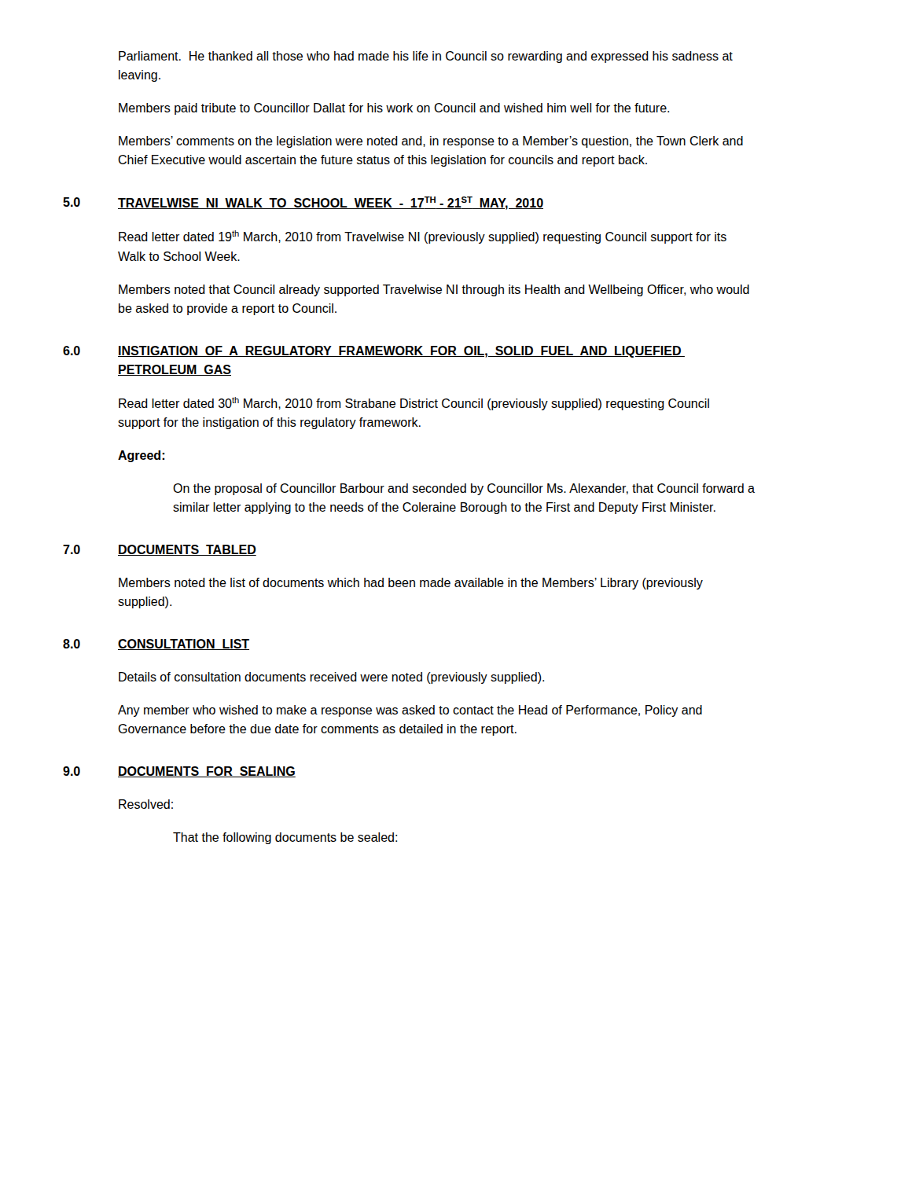Parliament. He thanked all those who had made his life in Council so rewarding and expressed his sadness at leaving.
Members paid tribute to Councillor Dallat for his work on Council and wished him well for the future.
Members’ comments on the legislation were noted and, in response to a Member’s question, the Town Clerk and Chief Executive would ascertain the future status of this legislation for councils and report back.
5.0
Travelwise NI Walk to School Week - 17TH - 21ST May, 2010
Read letter dated 19th March, 2010 from Travelwise NI (previously supplied) requesting Council support for its Walk to School Week.
Members noted that Council already supported Travelwise NI through its Health and Wellbeing Officer, who would be asked to provide a report to Council.
6.0
Instigation of a Regulatory Framework for Oil, Solid Fuel and Liquefied Petroleum Gas
Read letter dated 30th March, 2010 from Strabane District Council (previously supplied) requesting Council support for the instigation of this regulatory framework.
Agreed:
On the proposal of Councillor Barbour and seconded by Councillor Ms. Alexander, that Council forward a similar letter applying to the needs of the Coleraine Borough to the First and Deputy First Minister.
7.0
Documents Tabled
Members noted the list of documents which had been made available in the Members’ Library (previously supplied).
8.0
Consultation List
Details of consultation documents received were noted (previously supplied).
Any member who wished to make a response was asked to contact the Head of Performance, Policy and Governance before the due date for comments as detailed in the report.
9.0
Documents for Sealing
Resolved:
That the following documents be sealed: